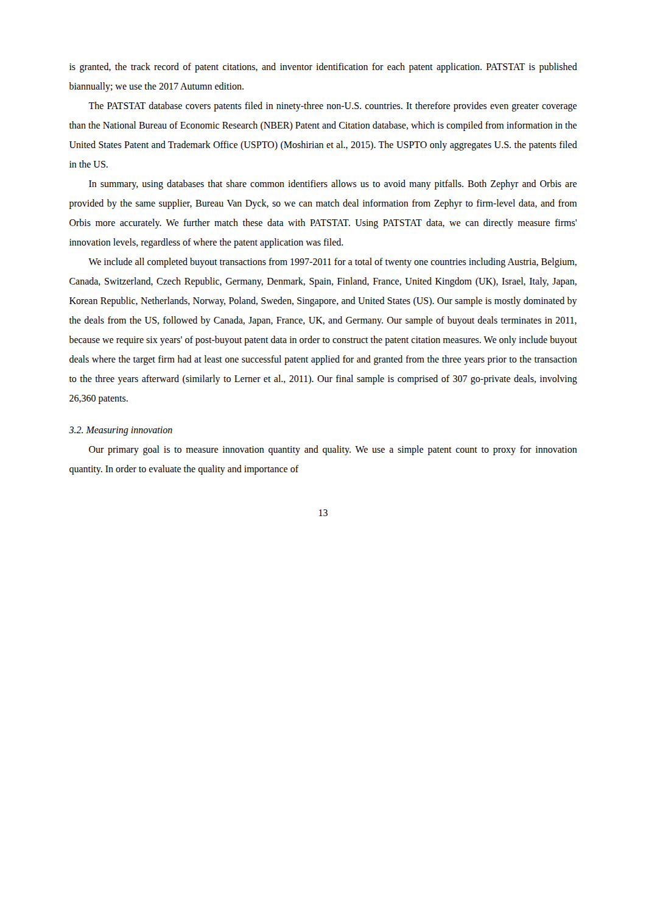is granted, the track record of patent citations, and inventor identification for each patent application. PATSTAT is published biannually; we use the 2017 Autumn edition.
The PATSTAT database covers patents filed in ninety-three non-U.S. countries. It therefore provides even greater coverage than the National Bureau of Economic Research (NBER) Patent and Citation database, which is compiled from information in the United States Patent and Trademark Office (USPTO) (Moshirian et al., 2015). The USPTO only aggregates U.S. the patents filed in the US.
In summary, using databases that share common identifiers allows us to avoid many pitfalls. Both Zephyr and Orbis are provided by the same supplier, Bureau Van Dyck, so we can match deal information from Zephyr to firm-level data, and from Orbis more accurately. We further match these data with PATSTAT. Using PATSTAT data, we can directly measure firms' innovation levels, regardless of where the patent application was filed.
We include all completed buyout transactions from 1997-2011 for a total of twenty one countries including Austria, Belgium, Canada, Switzerland, Czech Republic, Germany, Denmark, Spain, Finland, France, United Kingdom (UK), Israel, Italy, Japan, Korean Republic, Netherlands, Norway, Poland, Sweden, Singapore, and United States (US). Our sample is mostly dominated by the deals from the US, followed by Canada, Japan, France, UK, and Germany. Our sample of buyout deals terminates in 2011, because we require six years' of post-buyout patent data in order to construct the patent citation measures. We only include buyout deals where the target firm had at least one successful patent applied for and granted from the three years prior to the transaction to the three years afterward (similarly to Lerner et al., 2011). Our final sample is comprised of 307 go-private deals, involving 26,360 patents.
3.2. Measuring innovation
Our primary goal is to measure innovation quantity and quality. We use a simple patent count to proxy for innovation quantity. In order to evaluate the quality and importance of
13